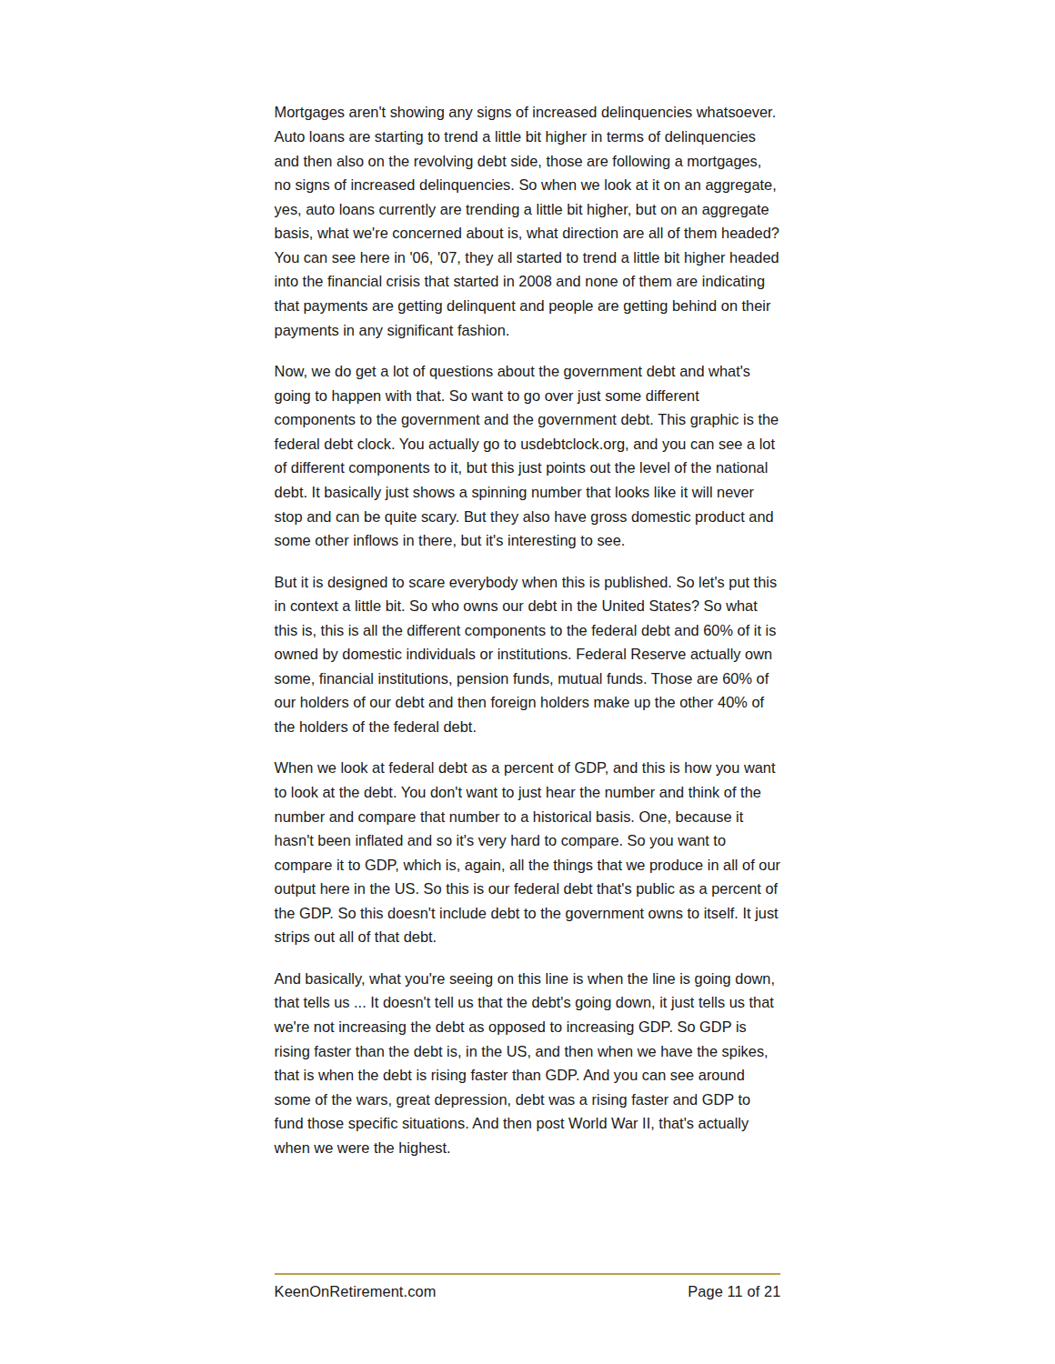Mortgages aren't showing any signs of increased delinquencies whatsoever. Auto loans are starting to trend a little bit higher in terms of delinquencies and then also on the revolving debt side, those are following a mortgages, no signs of increased delinquencies. So when we look at it on an aggregate, yes, auto loans currently are trending a little bit higher, but on an aggregate basis, what we're concerned about is, what direction are all of them headed? You can see here in '06, '07, they all started to trend a little bit higher headed into the financial crisis that started in 2008 and none of them are indicating that payments are getting delinquent and people are getting behind on their payments in any significant fashion.
Now, we do get a lot of questions about the government debt and what's going to happen with that. So want to go over just some different components to the government and the government debt. This graphic is the federal debt clock. You actually go to usdebtclock.org, and you can see a lot of different components to it, but this just points out the level of the national debt. It basically just shows a spinning number that looks like it will never stop and can be quite scary. But they also have gross domestic product and some other inflows in there, but it's interesting to see.
But it is designed to scare everybody when this is published. So let's put this in context a little bit. So who owns our debt in the United States? So what this is, this is all the different components to the federal debt and 60% of it is owned by domestic individuals or institutions. Federal Reserve actually own some, financial institutions, pension funds, mutual funds. Those are 60% of our holders of our debt and then foreign holders make up the other 40% of the holders of the federal debt.
When we look at federal debt as a percent of GDP, and this is how you want to look at the debt. You don't want to just hear the number and think of the number and compare that number to a historical basis. One, because it hasn't been inflated and so it's very hard to compare. So you want to compare it to GDP, which is, again, all the things that we produce in all of our output here in the US. So this is our federal debt that's public as a percent of the GDP. So this doesn't include debt to the government owns to itself. It just strips out all of that debt.
And basically, what you're seeing on this line is when the line is going down, that tells us ... It doesn't tell us that the debt's going down, it just tells us that we're not increasing the debt as opposed to increasing GDP. So GDP is rising faster than the debt is, in the US, and then when we have the spikes, that is when the debt is rising faster than GDP. And you can see around some of the wars, great depression, debt was a rising faster and GDP to fund those specific situations. And then post World War II, that's actually when we were the highest.
KeenOnRetirement.com Page 11 of 21